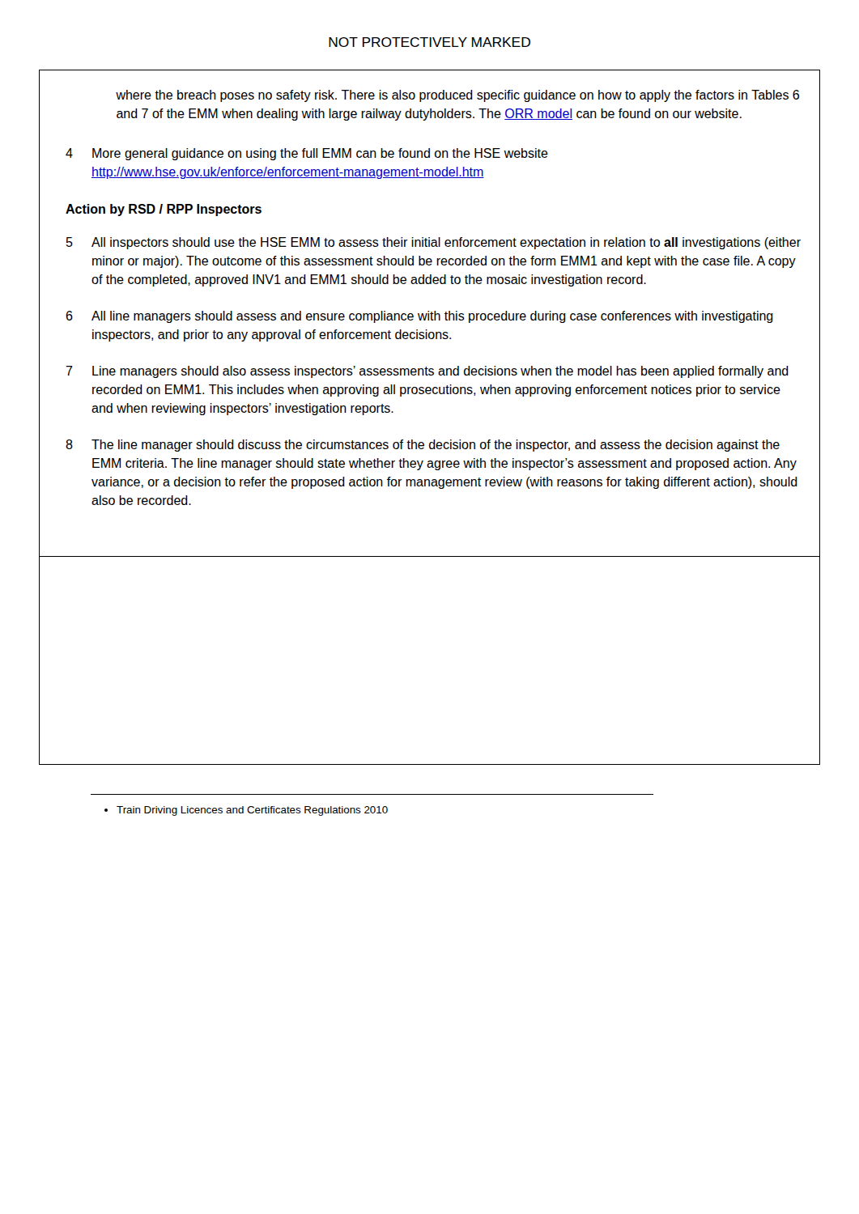NOT PROTECTIVELY MARKED
where the breach poses no safety risk. There is also produced specific guidance on how to apply the factors in Tables 6 and 7 of the EMM when dealing with large railway dutyholders. The ORR model can be found on our website.
4 More general guidance on using the full EMM can be found on the HSE website http://www.hse.gov.uk/enforce/enforcement-management-model.htm
Action by RSD / RPP Inspectors
5 All inspectors should use the HSE EMM to assess their initial enforcement expectation in relation to all investigations (either minor or major). The outcome of this assessment should be recorded on the form EMM1 and kept with the case file. A copy of the completed, approved INV1 and EMM1 should be added to the mosaic investigation record.
6 All line managers should assess and ensure compliance with this procedure during case conferences with investigating inspectors, and prior to any approval of enforcement decisions.
7 Line managers should also assess inspectors’ assessments and decisions when the model has been applied formally and recorded on EMM1. This includes when approving all prosecutions, when approving enforcement notices prior to service and when reviewing inspectors’ investigation reports.
8 The line manager should discuss the circumstances of the decision of the inspector, and assess the decision against the EMM criteria. The line manager should state whether they agree with the inspector’s assessment and proposed action. Any variance, or a decision to refer the proposed action for management review (with reasons for taking different action), should also be recorded.
Train Driving Licences and Certificates Regulations 2010